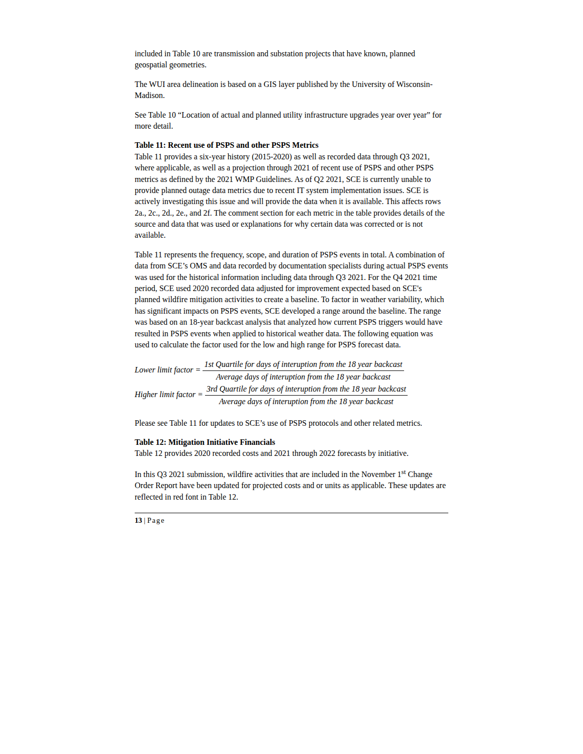included in Table 10 are transmission and substation projects that have known, planned geospatial geometries.
The WUI area delineation is based on a GIS layer published by the University of Wisconsin-Madison.
See Table 10 “Location of actual and planned utility infrastructure upgrades year over year” for more detail.
Table 11: Recent use of PSPS and other PSPS Metrics
Table 11 provides a six-year history (2015-2020) as well as recorded data through Q3 2021, where applicable, as well as a projection through 2021 of recent use of PSPS and other PSPS metrics as defined by the 2021 WMP Guidelines. As of Q2 2021, SCE is currently unable to provide planned outage data metrics due to recent IT system implementation issues. SCE is actively investigating this issue and will provide the data when it is available. This affects rows 2a., 2c., 2d., 2e., and 2f. The comment section for each metric in the table provides details of the source and data that was used or explanations for why certain data was corrected or is not available.
Table 11 represents the frequency, scope, and duration of PSPS events in total. A combination of data from SCE’s OMS and data recorded by documentation specialists during actual PSPS events was used for the historical information including data through Q3 2021. For the Q4 2021 time period, SCE used 2020 recorded data adjusted for improvement expected based on SCE's planned wildfire mitigation activities to create a baseline. To factor in weather variability, which has significant impacts on PSPS events, SCE developed a range around the baseline. The range was based on an 18-year backcast analysis that analyzed how current PSPS triggers would have resulted in PSPS events when applied to historical weather data. The following equation was used to calculate the factor used for the low and high range for PSPS forecast data.
Lower limit factor = 1st Quartile for days of interuption from the 18 year backcast Average days of interuption from the 18 year backcast Higher limit factor = 3rd Quartile for days of interuption from the 18 year backcast Average days of interuption from the 18 year backcast
Please see Table 11 for updates to SCE’s use of PSPS protocols and other related metrics.
Table 12: Mitigation Initiative Financials
Table 12 provides 2020 recorded costs and 2021 through 2022 forecasts by initiative.
In this Q3 2021 submission, wildfire activities that are included in the November 1st Change Order Report have been updated for projected costs and or units as applicable. These updates are reflected in red font in Table 12.
13 | Page